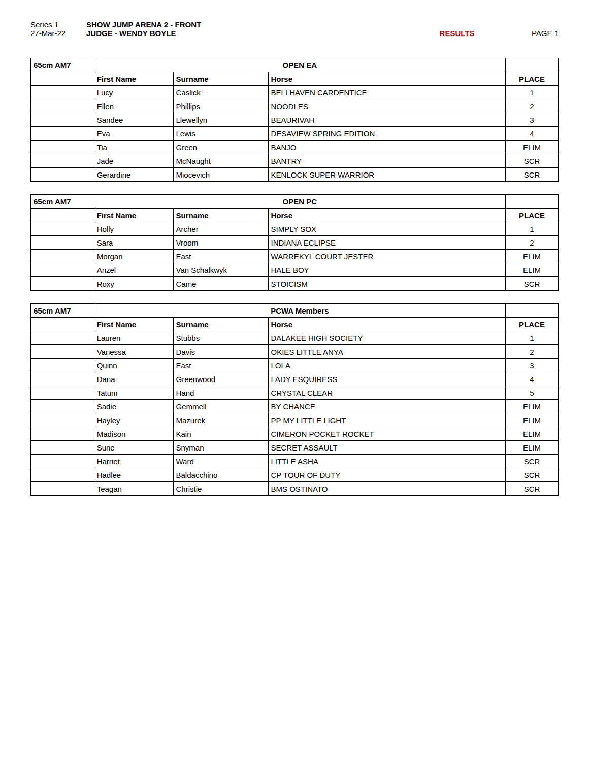Series 1
SHOW JUMP ARENA 2 - FRONT
27-Mar-22
JUDGE - WENDY BOYLE
RESULTS
PAGE 1
| 65cm AM7 | OPEN EA | |
| | First Name | Surname | Horse | PLACE |
| | Lucy | Caslick | BELLHAVEN CARDENTICE | 1 |
| | Ellen | Phillips | NOODLES | 2 |
| | Sandee | Llewellyn | BEAURIVAH | 3 |
| | Eva | Lewis | DESAVIEW SPRING EDITION | 4 |
| | Tia | Green | BANJO | ELIM |
| | Jade | McNaught | BANTRY | SCR |
| | Gerardine | Miocevich | KENLOCK SUPER WARRIOR | SCR |
| 65cm AM7 | OPEN PC | |
| | First Name | Surname | Horse | PLACE |
| | Holly | Archer | SIMPLY SOX | 1 |
| | Sara | Vroom | INDIANA ECLIPSE | 2 |
| | Morgan | East | WARREKYL COURT JESTER | ELIM |
| | Anzel | Van Schalkwyk | HALE BOY | ELIM |
| | Roxy | Came | STOICISM | SCR |
| 65cm AM7 | PCWA Members | |
| | First Name | Surname | Horse | PLACE |
| | Lauren | Stubbs | DALAKEE HIGH SOCIETY | 1 |
| | Vanessa | Davis | OKIES LITTLE ANYA | 2 |
| | Quinn | East | LOLA | 3 |
| | Dana | Greenwood | LADY ESQUIRESS | 4 |
| | Tatum | Hand | CRYSTAL CLEAR | 5 |
| | Sadie | Gemmell | BY CHANCE | ELIM |
| | Hayley | Mazurek | PP MY LITTLE LIGHT | ELIM |
| | Madison | Kain | CIMERON POCKET ROCKET | ELIM |
| | Sune | Snyman | SECRET ASSAULT | ELIM |
| | Harriet | Ward | LITTLE ASHA | SCR |
| | Hadlee | Baldacchino | CP TOUR OF DUTY | SCR |
| | Teagan | Christie | BMS OSTINATO | SCR |